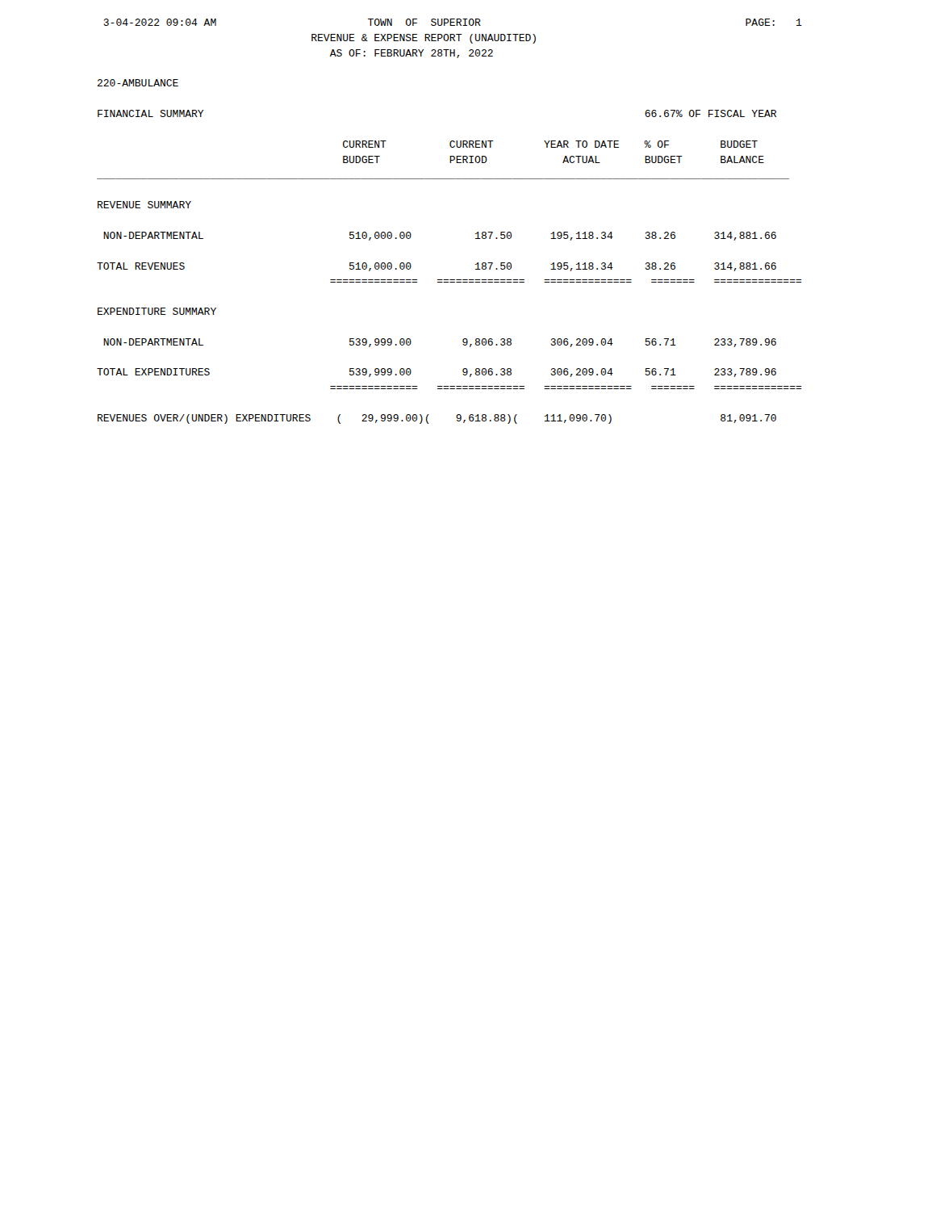3-04-2022 09:04 AM                        TOWN  OF  SUPERIOR                                          PAGE:   1
                                  REVENUE & EXPENSE REPORT (UNAUDITED)
                                     AS OF: FEBRUARY 28TH, 2022

220-AMBULANCE

FINANCIAL SUMMARY                                                                      66.67% OF FISCAL YEAR

                                       CURRENT          CURRENT        YEAR TO DATE    % OF        BUDGET
                                       BUDGET           PERIOD            ACTUAL       BUDGET      BALANCE
______________________________________________________________________________________________________________

REVENUE SUMMARY

 NON-DEPARTMENTAL                       510,000.00          187.50      195,118.34     38.26      314,881.66

TOTAL REVENUES                          510,000.00          187.50      195,118.34     38.26      314,881.66
                                     ==============   ==============   ==============   =======   ==============

EXPENDITURE SUMMARY

 NON-DEPARTMENTAL                       539,999.00        9,806.38      306,209.04     56.71      233,789.96

TOTAL EXPENDITURES                      539,999.00        9,806.38      306,209.04     56.71      233,789.96
                                     ==============   ==============   ==============   =======   ==============

REVENUES OVER/(UNDER) EXPENDITURES    (   29,999.00)(    9,618.88)(    111,090.70)                 81,091.70